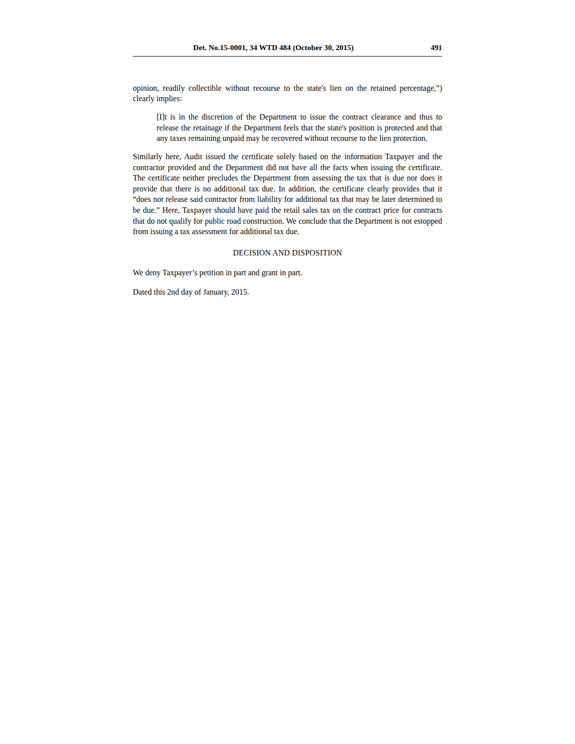Det. No.15-0001, 34 WTD 484 (October 30, 2015)
491
opinion, readily collectible without recourse to the state's lien on the retained percentage,”) clearly implies:
[I]t is in the discretion of the Department to issue the contract clearance and thus to release the retainage if the Department feels that the state's position is protected and that any taxes remaining unpaid may be recovered without recourse to the lien protection.
Similarly here, Audit issued the certificate solely based on the information Taxpayer and the contractor provided and the Department did not have all the facts when issuing the certificate. The certificate neither precludes the Department from assessing the tax that is due nor does it provide that there is no additional tax due. In addition, the certificate clearly provides that it “does not release said contractor from liability for additional tax that may be later determined to be due.” Here, Taxpayer should have paid the retail sales tax on the contract price for contracts that do not qualify for public road construction. We conclude that the Department is not estopped from issuing a tax assessment for additional tax due.
DECISION AND DISPOSITION
We deny Taxpayer’s petition in part and grant in part.
Dated this 2nd day of January, 2015.